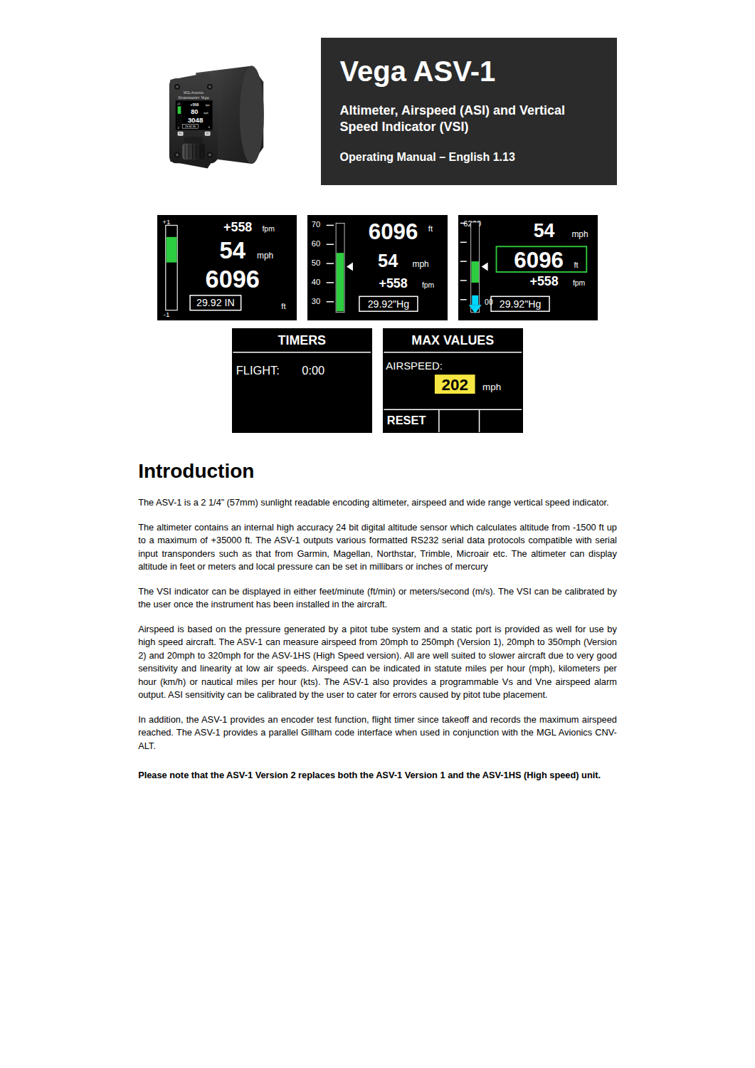MGL Avionics Stratomaster Vega +1 -1 +558 fpm 80 mph 3048 29.92 IN ft F1 F2
Vega ASV-1
Altimeter, Airspeed (ASI) and Vertical
Speed Indicator (VSI)
Operating Manual – English 1.13
+1 -1 +558 fpm 54 mph 6096 29.92 IN ft 70 60 50 40 30 6096 ft 54 mph +558 fpm 29.92"Hg 6200 00 54 mph 6096 ft +558 fpm 29.92"Hg
TIMERS FLIGHT: 0:00 MAX VALUES AIRSPEED: 202 mph RESET
Introduction
The ASV-1 is a 2 1/4” (57mm) sunlight readable encoding altimeter, airspeed and wide range vertical speed indicator.
The altimeter contains an internal high accuracy 24 bit digital altitude sensor which calculates altitude from -1500 ft up to a maximum of +35000 ft. The ASV-1 outputs various formatted RS232 serial data protocols compatible with serial input transponders such as that from Garmin, Magellan, Northstar, Trimble, Microair etc. The altimeter can display altitude in feet or meters and local pressure can be set in millibars or inches of mercury
The VSI indicator can be displayed in either feet/minute (ft/min) or meters/second (m/s). The VSI can be calibrated by the user once the instrument has been installed in the aircraft.
Airspeed is based on the pressure generated by a pitot tube system and a static port is provided as well for use by high speed aircraft. The ASV-1 can measure airspeed from 20mph to 250mph (Version 1), 20mph to 350mph (Version 2) and 20mph to 320mph for the ASV-1HS (High Speed version). All are well suited to slower aircraft due to very good sensitivity and linearity at low air speeds. Airspeed can be indicated in statute miles per hour (mph), kilometers per hour (km/h) or nautical miles per hour (kts). The ASV-1 also provides a programmable Vs and Vne airspeed alarm output. ASI sensitivity can be calibrated by the user to cater for errors caused by pitot tube placement.
In addition, the ASV-1 provides an encoder test function, flight timer since takeoff and records the maximum airspeed reached. The ASV-1 provides a parallel Gillham code interface when used in conjunction with the MGL Avionics CNV-ALT.
Please note that the ASV-1 Version 2 replaces both the ASV-1 Version 1 and the ASV-1HS (High speed) unit.